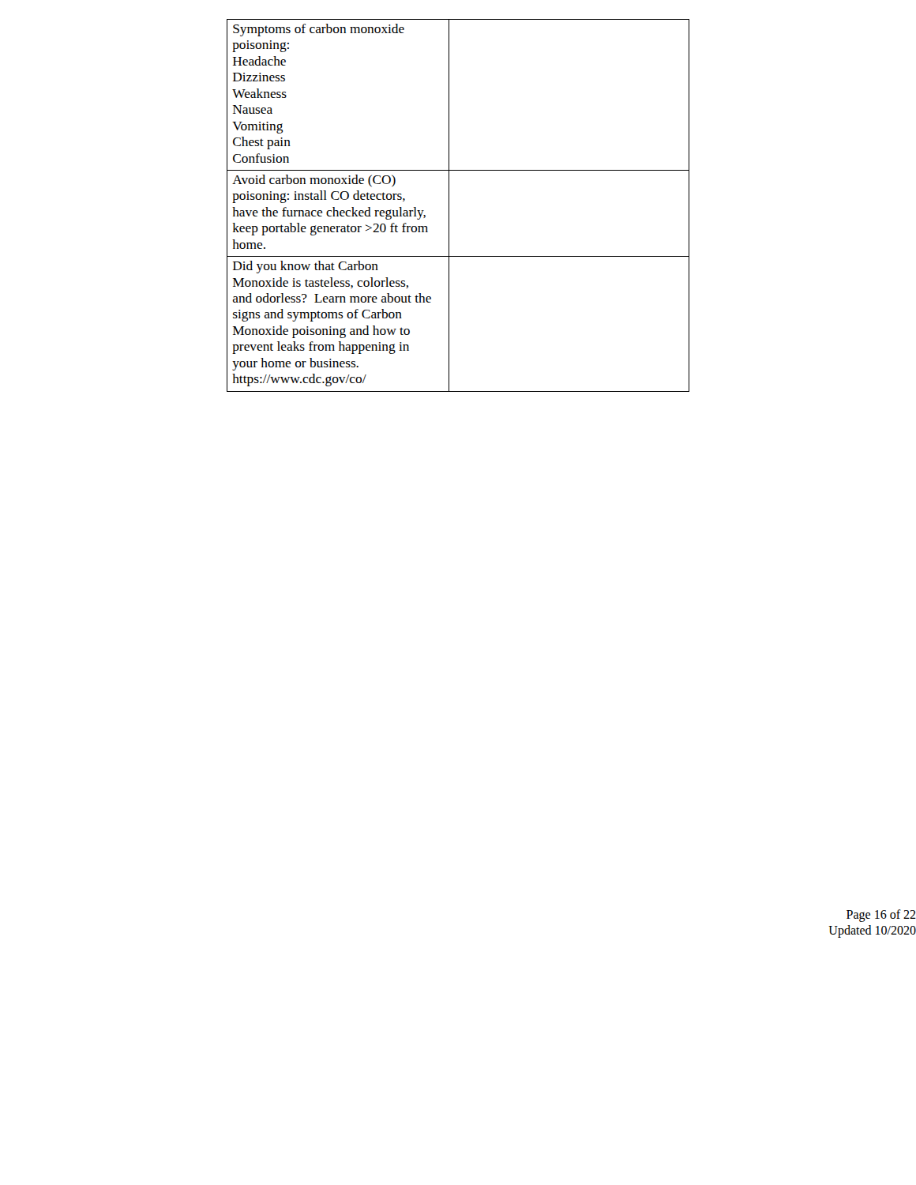| Symptoms of carbon monoxide poisoning: Headache Dizziness Weakness Nausea Vomiting Chest pain Confusion | |
| Avoid carbon monoxide (CO) poisoning: install CO detectors, have the furnace checked regularly, keep portable generator >20 ft from home. | |
| Did you know that Carbon Monoxide is tasteless, colorless, and odorless? Learn more about the signs and symptoms of Carbon Monoxide poisoning and how to prevent leaks from happening in your home or business. https://www.cdc.gov/co/ | |
Page 16 of 22
Updated 10/2020